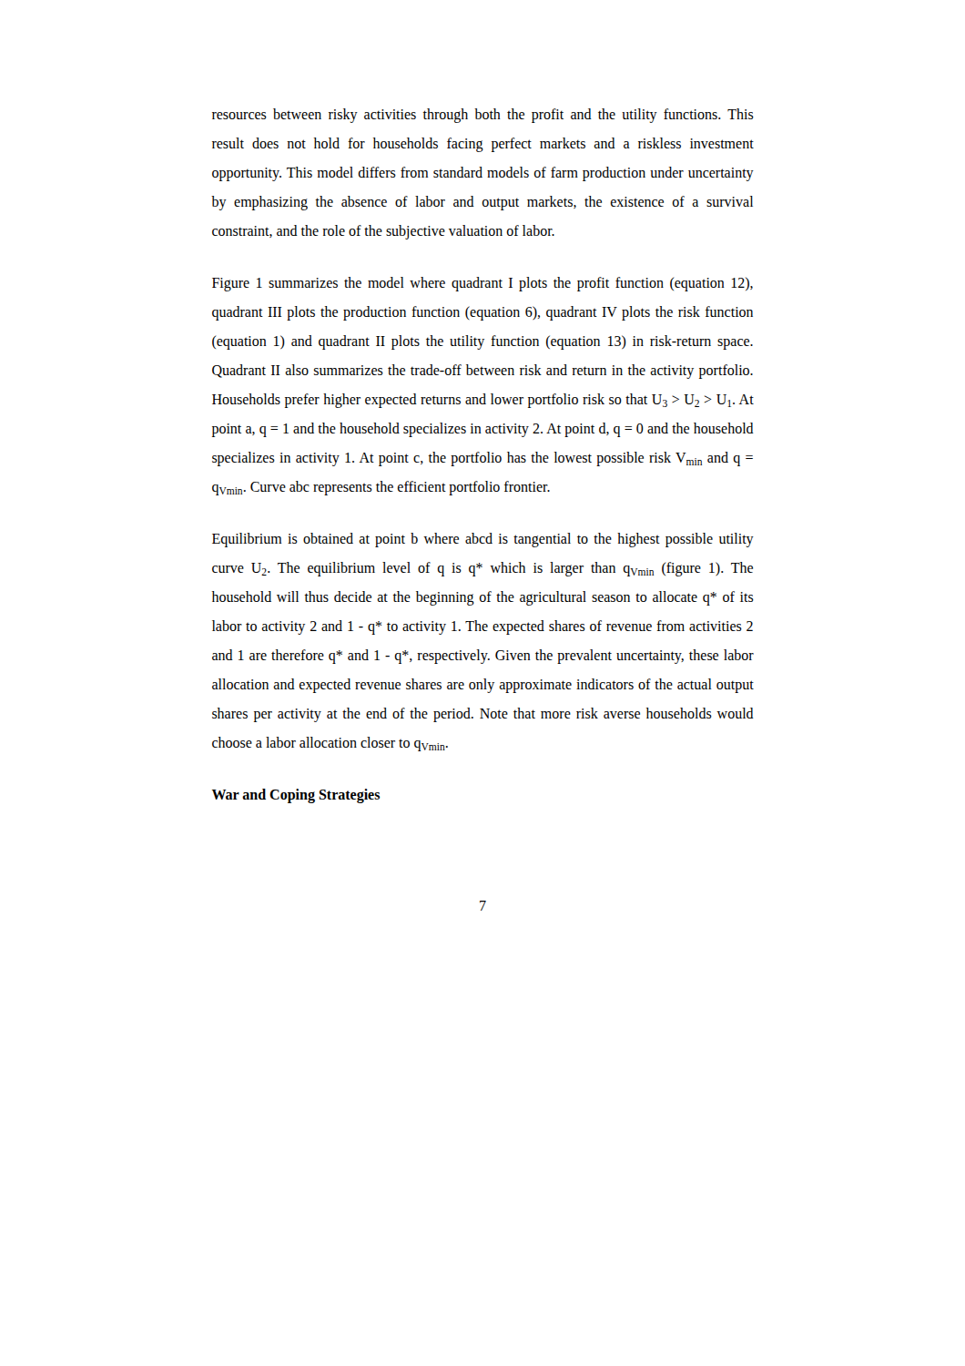resources between risky activities through both the profit and the utility functions. This result does not hold for households facing perfect markets and a riskless investment opportunity. This model differs from standard models of farm production under uncertainty by emphasizing the absence of labor and output markets, the existence of a survival constraint, and the role of the subjective valuation of labor.
Figure 1 summarizes the model where quadrant I plots the profit function (equation 12), quadrant III plots the production function (equation 6), quadrant IV plots the risk function (equation 1) and quadrant II plots the utility function (equation 13) in risk-return space. Quadrant II also summarizes the trade-off between risk and return in the activity portfolio. Households prefer higher expected returns and lower portfolio risk so that U3 > U2 > U1. At point a, q = 1 and the household specializes in activity 2. At point d, q = 0 and the household specializes in activity 1. At point c, the portfolio has the lowest possible risk Vmin and q = qVmin. Curve abc represents the efficient portfolio frontier.
Equilibrium is obtained at point b where abcd is tangential to the highest possible utility curve U2. The equilibrium level of q is q* which is larger than qVmin (figure 1). The household will thus decide at the beginning of the agricultural season to allocate q* of its labor to activity 2 and 1 - q* to activity 1. The expected shares of revenue from activities 2 and 1 are therefore q* and 1 - q*, respectively. Given the prevalent uncertainty, these labor allocation and expected revenue shares are only approximate indicators of the actual output shares per activity at the end of the period. Note that more risk averse households would choose a labor allocation closer to qVmin.
War and Coping Strategies
7